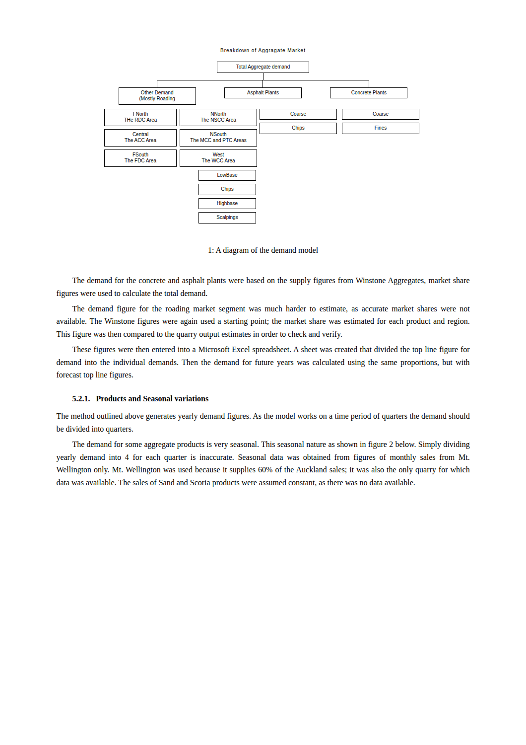Breakdown of Aggragate Market
Total Aggregate demand
| Other Demand (Mostly Roading | Asphalt Plants | Concrete Plants |
| / FNorth THe RDC Area Central The ACC Area FSouth The FDC Area / NNorth The NSCC Area NSouth The MCC and PTC Areas West The WCC Area / | Coarse Chips | Coarse Fines |
| LowBase Chips Highbase Scalpings | | |
1: A diagram of the demand model
The demand for the concrete and asphalt plants were based on the supply figures from Winstone Aggregates, market share figures were used to calculate the total demand.
The demand figure for the roading market segment was much harder to estimate, as accurate market shares were not available. The Winstone figures were again used a starting point; the market share was estimated for each product and region. This figure was then compared to the quarry output estimates in order to check and verify.
These figures were then entered into a Microsoft Excel spreadsheet. A sheet was created that divided the top line figure for demand into the individual demands. Then the demand for future years was calculated using the same proportions, but with forecast top line figures.
5.2.1. Products and Seasonal variations
The method outlined above generates yearly demand figures. As the model works on a time period of quarters the demand should be divided into quarters.
The demand for some aggregate products is very seasonal. This seasonal nature as shown in figure 2 below. Simply dividing yearly demand into 4 for each quarter is inaccurate. Seasonal data was obtained from figures of monthly sales from Mt. Wellington only. Mt. Wellington was used because it supplies 60% of the Auckland sales; it was also the only quarry for which data was available. The sales of Sand and Scoria products were assumed constant, as there was no data available.